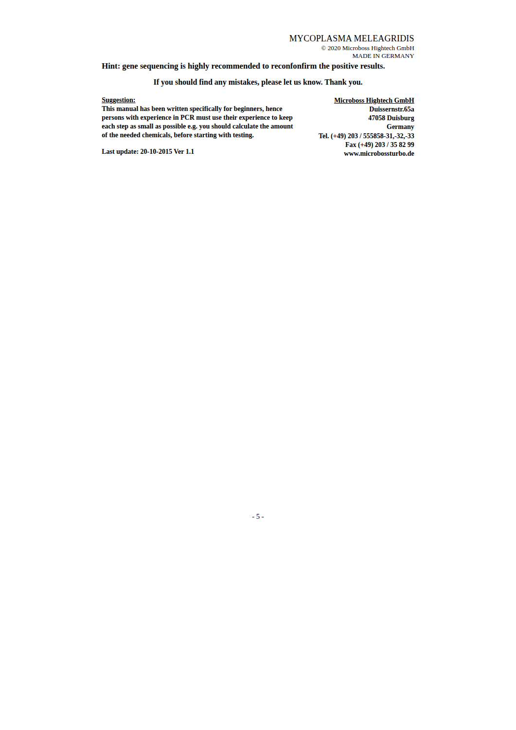MYCOPLASMA MELEAGRIDIS
© 2020 Microboss Hightech GmbH
MADE IN GERMANY
Hint: gene sequencing is highly recommended to reconfonfirm the positive results.
If you should find any mistakes, please let us know. Thank you.
Suggestion:
This manual has been written specifically for beginners, hence persons with experience in PCR must use their experience to keep each step as small as possible e.g. you should calculate the amount of the needed chemicals, before starting with testing.
Last update: 20-10-2015 Ver 1.1
Microboss Hightech GmbH
Duissernstr.65a
47058 Duisburg
Germany
Tel. (+49) 203 / 555858-31,-32,-33
Fax (+49) 203 / 35 82 99
www.microbossturbo.de
- 5 -